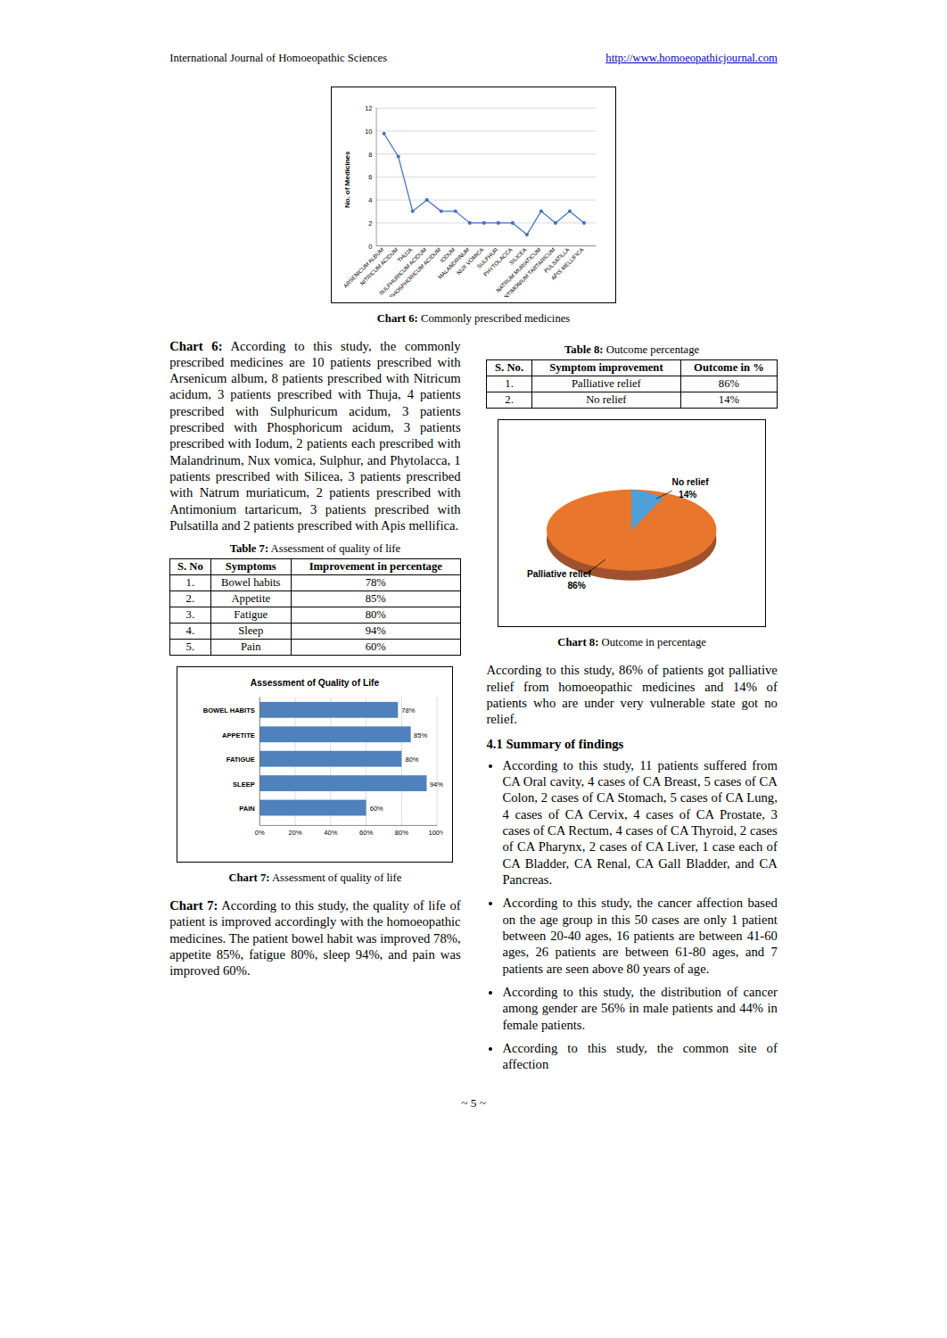International Journal of Homoeopathic Sciences http://www.homoeopathicjournal.com
No. of Medicines 12 10 8 6 4 2 0 ARSENICUM ALBUM NITRICUM ACIDUM THUJA SULPHURICUM ACIDUM PHOSPHORICUM ACIDUM IODUM MALANDRINUM NUX VOMICA SULPHUR PHYTOLACCA SILICEA NATRUM MURIATICUM ANTIMONIUM TARTARICUM PULSATILLA APIS MELLIFICA
Chart 6: Commonly prescribed medicines
Chart 6: According to this study, the commonly prescribed medicines are 10 patients prescribed with Arsenicum album, 8 patients prescribed with Nitricum acidum, 3 patients prescribed with Thuja, 4 patients prescribed with Sulphuricum acidum, 3 patients prescribed with Phosphoricum acidum, 3 patients prescribed with Iodum, 2 patients each prescribed with Malandrinum, Nux vomica, Sulphur, and Phytolacca, 1 patients prescribed with Silicea, 3 patients prescribed with Natrum muriaticum, 2 patients prescribed with Antimonium tartaricum, 3 patients prescribed with Pulsatilla and 2 patients prescribed with Apis mellifica.
Table 7: Assessment of quality of life
| S. No | Symptoms | Improvement in percentage |
| --- | --- | --- |
| 1. | Bowel habits | 78% |
| 2. | Appetite | 85% |
| 3. | Fatigue | 80% |
| 4. | Sleep | 94% |
| 5. | Pain | 60% |
Assessment of Quality of Life 78% 85% 80% 94% 60% BOWEL HABITS APPETITE FATIGUE SLEEP PAIN 0% 20% 40% 60% 80% 100%
Chart 7: Assessment of quality of life
Chart 7: According to this study, the quality of life of patient is improved accordingly with the homoeopathic medicines. The patient bowel habit was improved 78%, appetite 85%, fatigue 80%, sleep 94%, and pain was improved 60%.
Table 8: Outcome percentage
| S. No. | Symptom improvement | Outcome in % |
| --- | --- | --- |
| 1. | Palliative relief | 86% |
| 2. | No relief | 14% |
No relief 14% Palliative relief 86%
Chart 8: Outcome in percentage
According to this study, 86% of patients got palliative relief from homoeopathic medicines and 14% of patients who are under very vulnerable state got no relief.
4.1 Summary of findings
According to this study, 11 patients suffered from CA Oral cavity, 4 cases of CA Breast, 5 cases of CA Colon, 2 cases of CA Stomach, 5 cases of CA Lung, 4 cases of CA Cervix, 4 cases of CA Prostate, 3 cases of CA Rectum, 4 cases of CA Thyroid, 2 cases of CA Pharynx, 2 cases of CA Liver, 1 case each of CA Bladder, CA Renal, CA Gall Bladder, and CA Pancreas.
According to this study, the cancer affection based on the age group in this 50 cases are only 1 patient between 20-40 ages, 16 patients are between 41-60 ages, 26 patients are between 61-80 ages, and 7 patients are seen above 80 years of age.
According to this study, the distribution of cancer among gender are 56% in male patients and 44% in female patients.
According to this study, the common site of affection
~ 5 ~